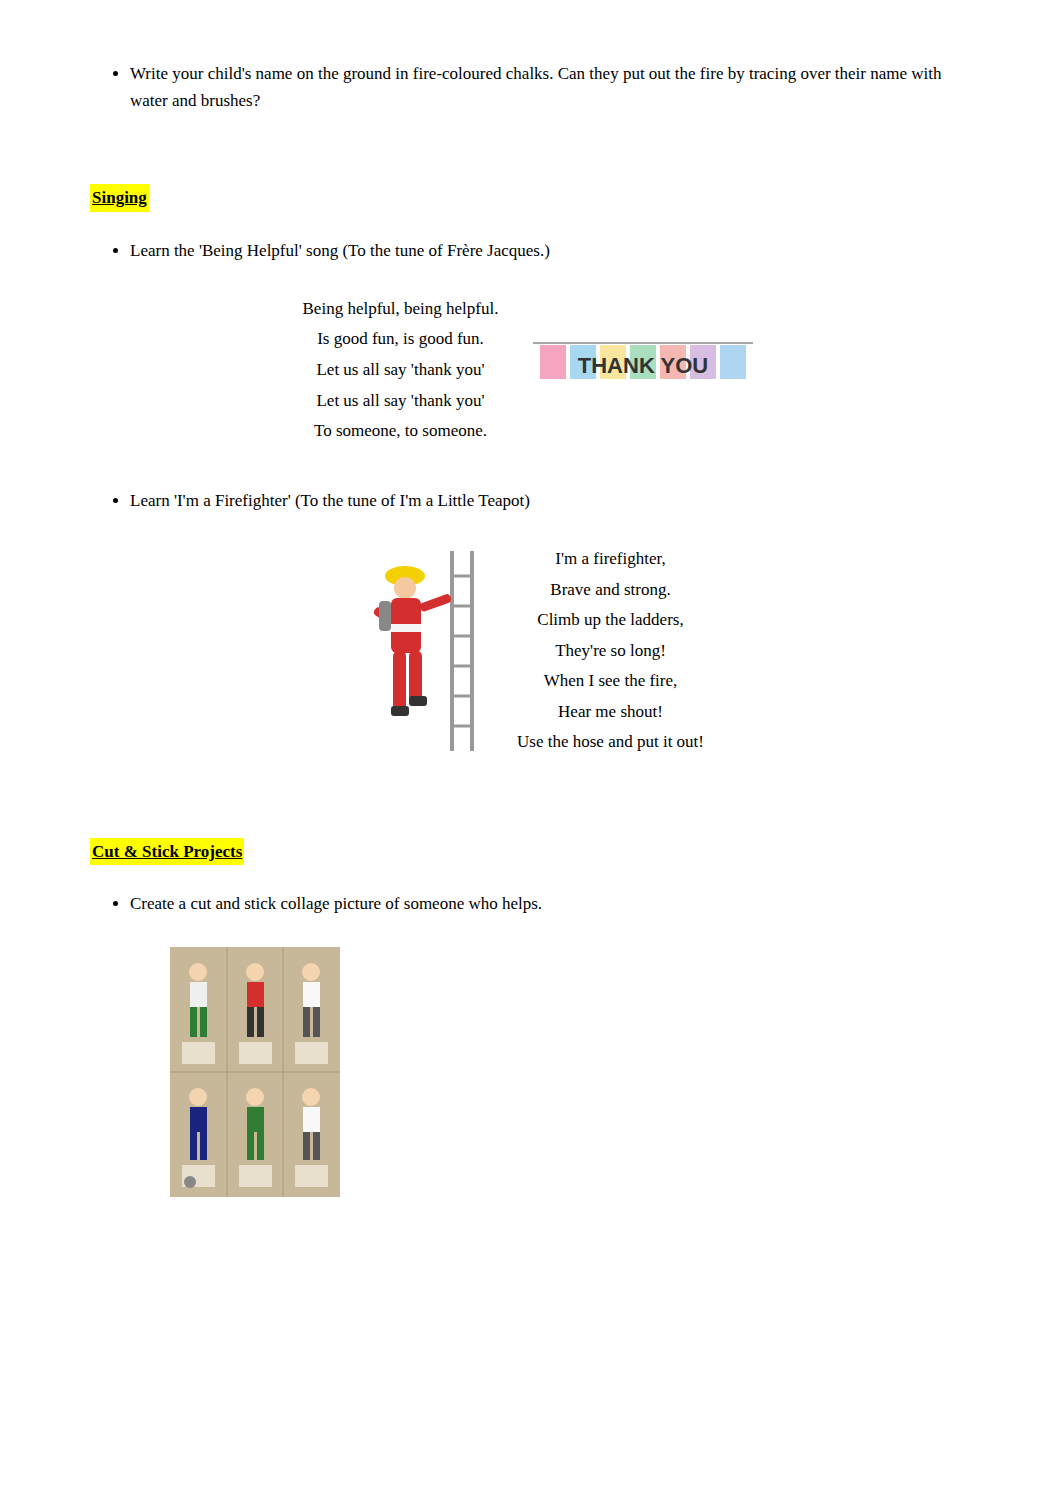Write your child's name on the ground in fire-coloured chalks. Can they put out the fire by tracing over their name with water and brushes?
Singing
Learn the 'Being Helpful' song (To the tune of Frère Jacques.)
Being helpful, being helpful.
Is good fun, is good fun.
Let us all say 'thank you'
Let us all say 'thank you'
To someone, to someone.
Learn 'I'm a Firefighter' (To the tune of I'm a Little Teapot)
I'm a firefighter,
Brave and strong.
Climb up the ladders,
They're so long!
When I see the fire,
Hear me shout!
Use the hose and put it out!
Cut & Stick Projects
Create a cut and stick collage picture of someone who helps.